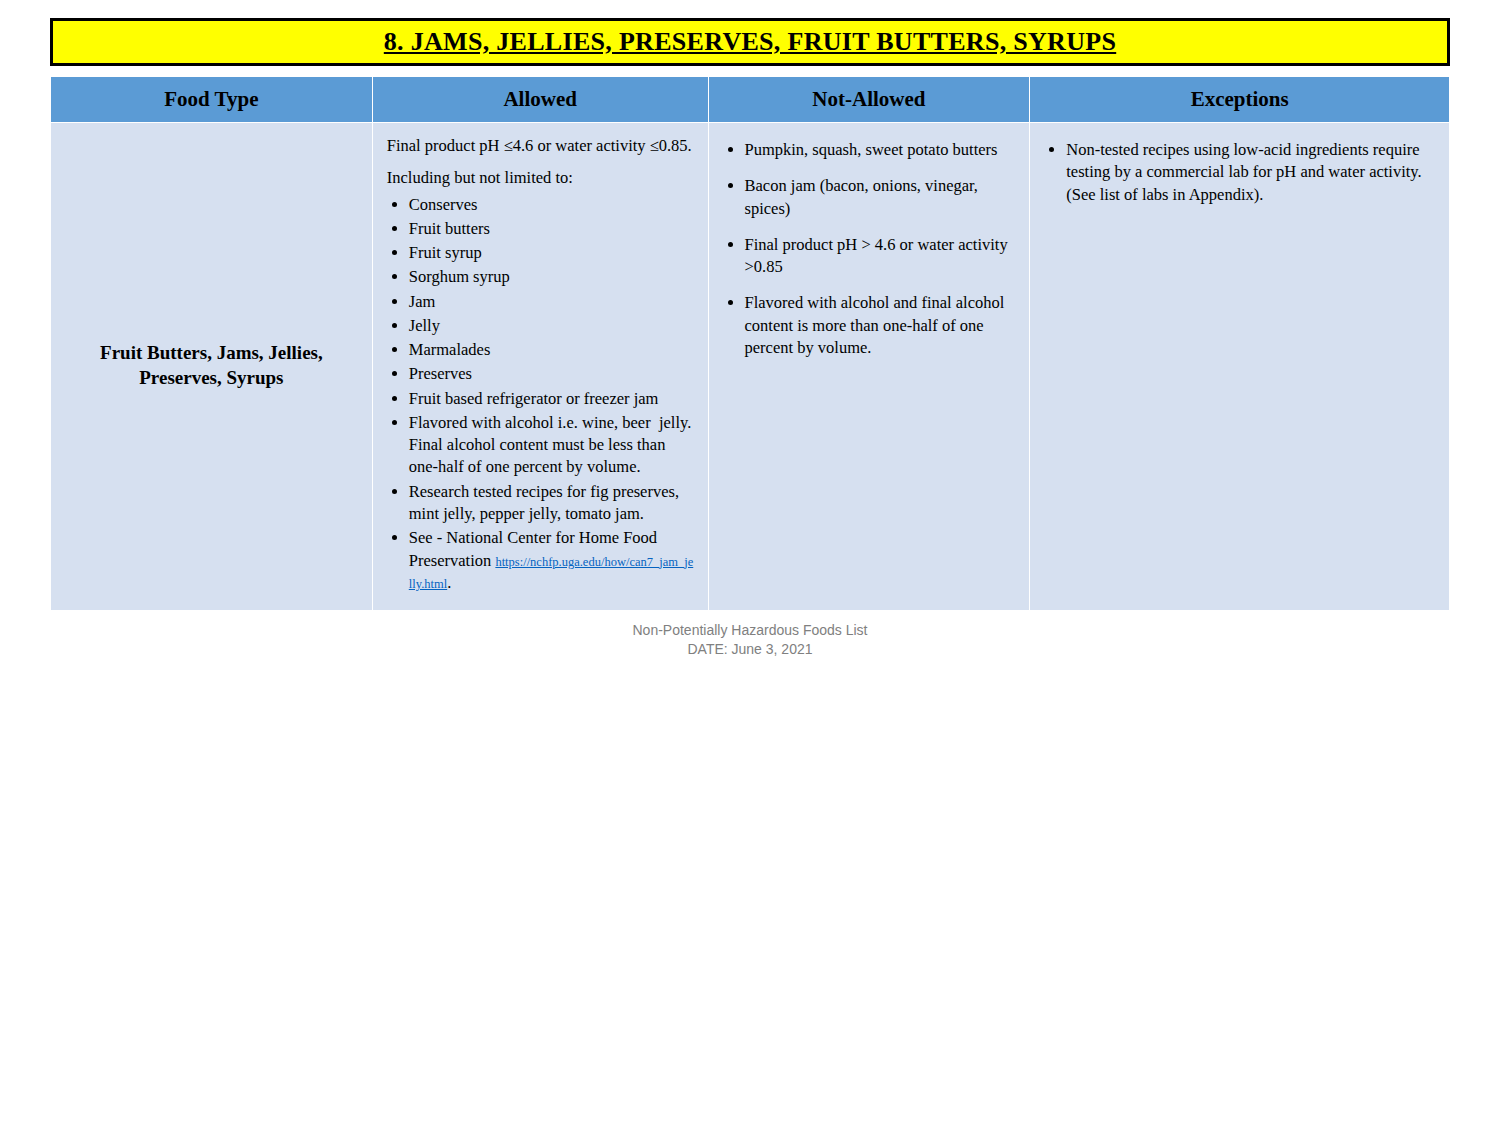8. JAMS, JELLIES, PRESERVES, FRUIT BUTTERS, SYRUPS
| Food Type | Allowed | Not-Allowed | Exceptions |
| --- | --- | --- | --- |
| Fruit Butters, Jams, Jellies, Preserves, Syrups | Final product pH ≤4.6 or water activity ≤0.85. Including but not limited to: Conserves Fruit butters Fruit syrup Sorghum syrup Jam Jelly Marmalades Preserves Fruit based refrigerator or freezer jam Flavored with alcohol i.e. wine, beer jelly. Final alcohol content must be less than one-half of one percent by volume. Research tested recipes for fig preserves, mint jelly, pepper jelly, tomato jam. See - National Center for Home Food Preservation https://nchfp.uga.edu/how/can7_jam_jelly.html . | Pumpkin, squash, sweet potato butters Bacon jam (bacon, onions, vinegar, spices) Final product pH > 4.6 or water activity >0.85 Flavored with alcohol and final alcohol content is more than one-half of one percent by volume. | Non-tested recipes using low-acid ingredients require testing by a commercial lab for pH and water activity. (See list of labs in Appendix). |
Non-Potentially Hazardous Foods List
DATE: June 3, 2021